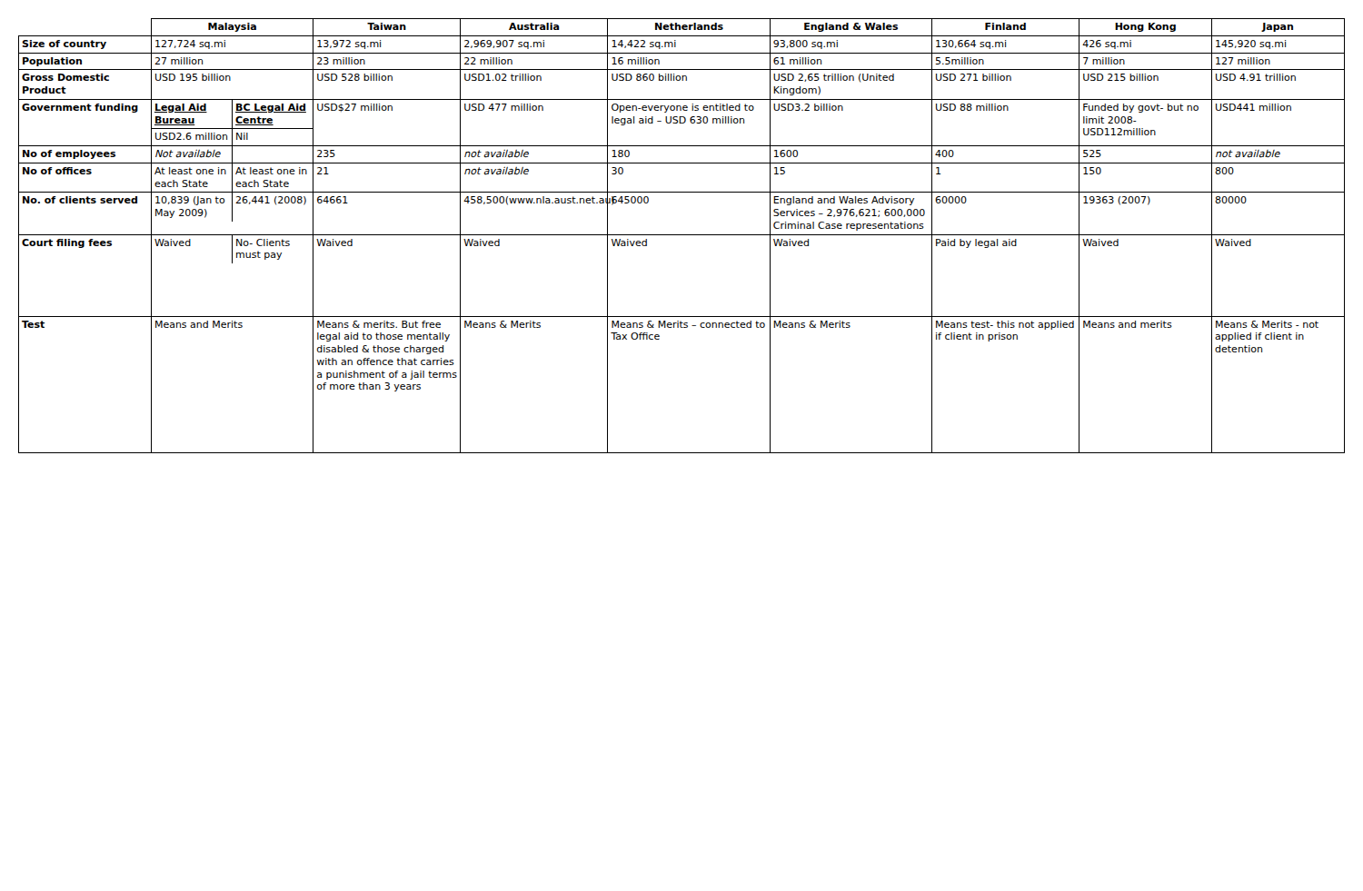| | Malaysia | Taiwan | Australia | Netherlands | England & Wales | Finland | Hong Kong | Japan |
| --- | --- | --- | --- | --- | --- | --- | --- | --- |
| Size of country | 127,724 sq.mi | 13,972 sq.mi | 2,969,907 sq.mi | 14,422 sq.mi | 93,800 sq.mi | 130,664 sq.mi | 426 sq.mi | 145,920 sq.mi |
| Population | 27 million | 23 million | 22 million | 16 million | 61 million | 5.5million | 7 million | 127 million |
| Gross Domestic Product | USD 195 billion | USD 528 billion | USD1.02 trillion | USD 860 billion | USD 2,65 trillion (United Kingdom) | USD 271 billion | USD 215 billion | USD 4.91 trillion |
| Government funding | / Legal Aid Bureau / BC Legal Aid Centre / / USD2.6 million / Nil / | USD$27 million | USD 477 million | Open-everyone is entitled to legal aid – USD 630 million | USD3.2 billion | USD 88 million | Funded by govt- but no limit 2008- USD112million | USD441 million |
| No of employees | / Not available / / | 235 | not available | 180 | 1600 | 400 | 525 | not available |
| No of offices | / At least one in each State / At least one in each State / | 21 | not available | 30 | 15 | 1 | 150 | 800 |
| No. of clients served | / 10,839 (Jan to May 2009) / 26,441 (2008) / | 64661 | 458,500(www.nla.aust.net.au) | 645000 | England and Wales Advisory Services – 2,976,621; 600,000 Criminal Case representations | 60000 | 19363 (2007) | 80000 |
| Court filing fees | / Waived / No- Clients must pay / | Waived | Waived | Waived | Waived | Paid by legal aid | Waived | Waived |
| Test | Means and Merits | Means & merits. But free legal aid to those mentally disabled & those charged with an offence that carries a punishment of a jail terms of more than 3 years | Means & Merits | Means & Merits – connected to Tax Office | Means & Merits | Means test- this not applied if client in prison | Means and merits | Means & Merits - not applied if client in detention |